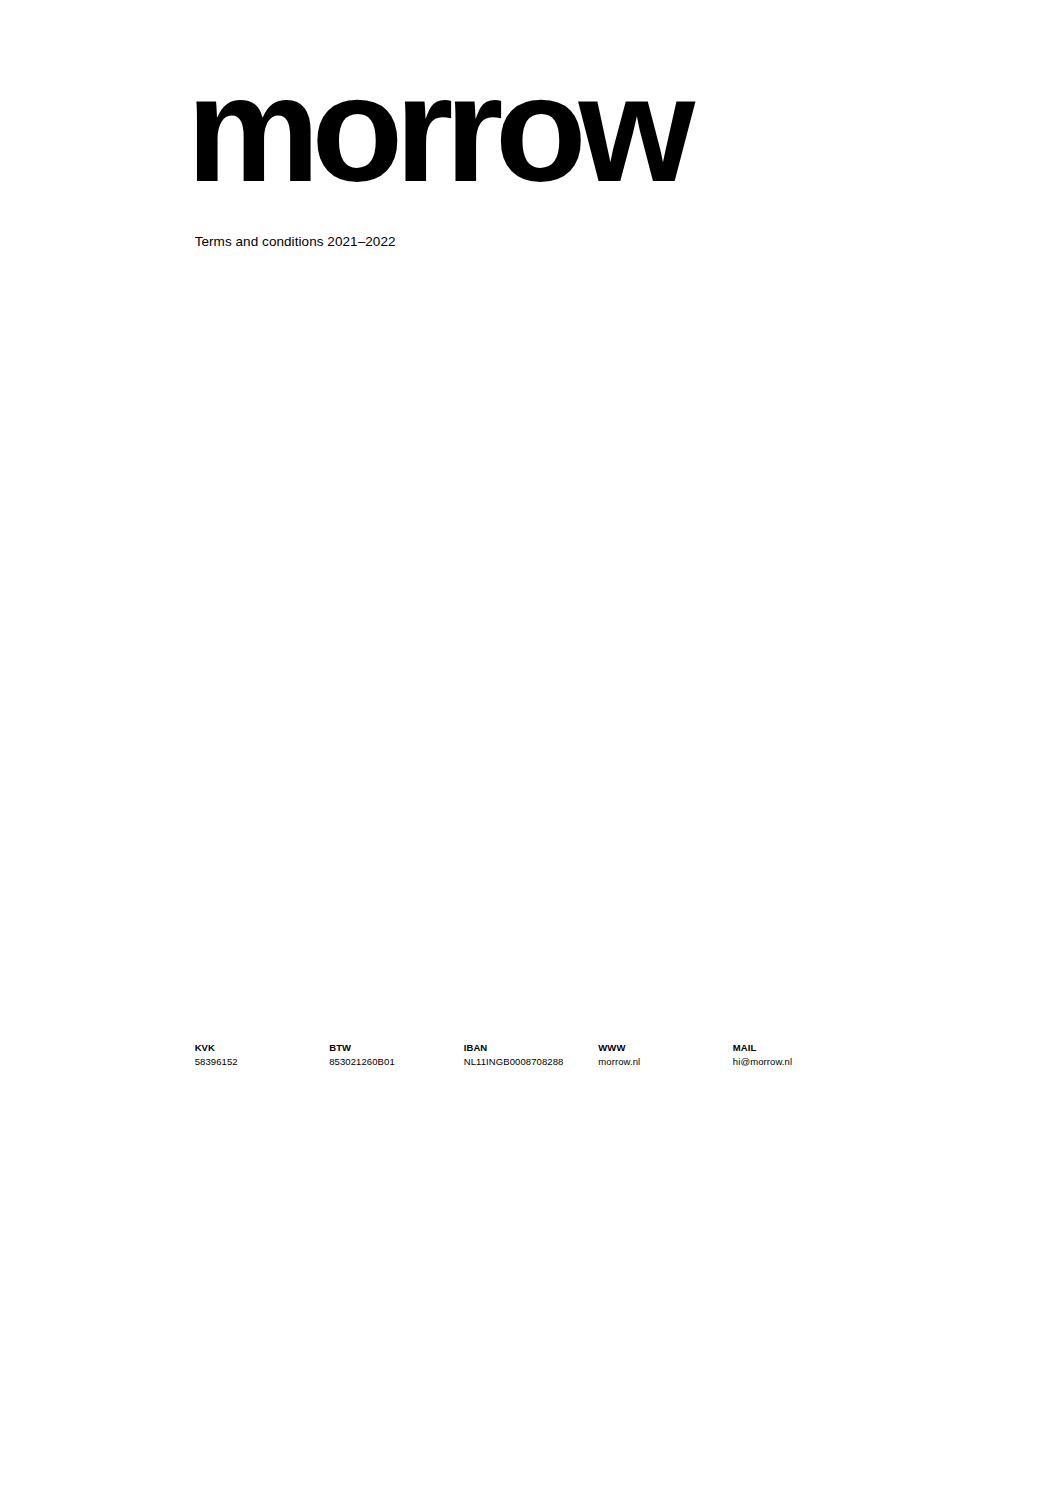morrow
Terms and conditions 2021–2022
KVK
58396152
BTW
853021260B01
IBAN
NL11INGB0008708288
WWW
morrow.nl
MAIL
hi@morrow.nl